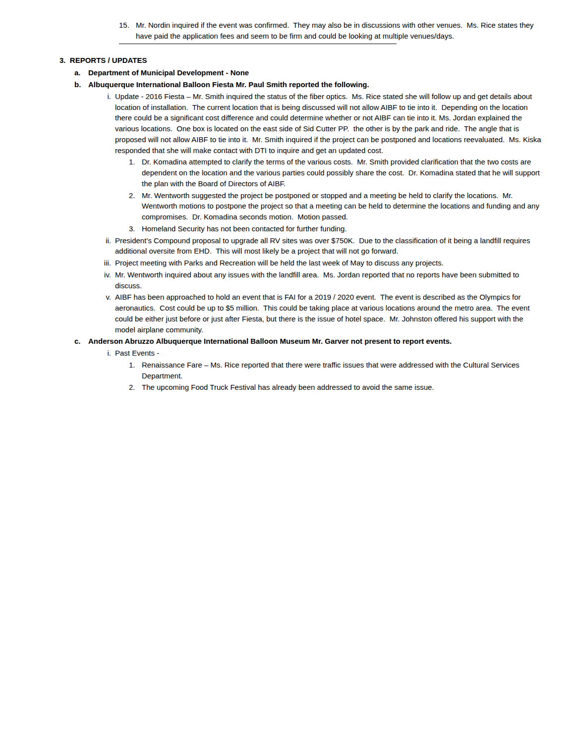15.
Mr. Nordin inquired if the event was confirmed. They may also be in discussions with other venues. Ms. Rice states they have paid the application fees and seem to be firm and could be looking at multiple venues/days.
3. REPORTS / UPDATES
a.
Department of Municipal Development - None
b.
Albuquerque International Balloon Fiesta Mr. Paul Smith reported the following.
i.
Update - 2016 Fiesta – Mr. Smith inquired the status of the fiber optics. Ms. Rice stated she will follow up and get details about location of installation. The current location that is being discussed will not allow AIBF to tie into it. Depending on the location there could be a significant cost difference and could determine whether or not AIBF can tie into it. Ms. Jordan explained the various locations. One box is located on the east side of Sid Cutter PP. the other is by the park and ride. The angle that is proposed will not allow AIBF to tie into it. Mr. Smith inquired if the project can be postponed and locations reevaluated. Ms. Kiska responded that she will make contact with DTI to inquire and get an updated cost.
1.
Dr. Komadina attempted to clarify the terms of the various costs. Mr. Smith provided clarification that the two costs are dependent on the location and the various parties could possibly share the cost. Dr. Komadina stated that he will support the plan with the Board of Directors of AIBF.
2.
Mr. Wentworth suggested the project be postponed or stopped and a meeting be held to clarify the locations. Mr. Wentworth motions to postpone the project so that a meeting can be held to determine the locations and funding and any compromises. Dr. Komadina seconds motion. Motion passed.
3.
Homeland Security has not been contacted for further funding.
ii.
President’s Compound proposal to upgrade all RV sites was over $750K. Due to the classification of it being a landfill requires additional oversite from EHD. This will most likely be a project that will not go forward.
iii.
Project meeting with Parks and Recreation will be held the last week of May to discuss any projects.
iv.
Mr. Wentworth inquired about any issues with the landfill area. Ms. Jordan reported that no reports have been submitted to discuss.
v.
AIBF has been approached to hold an event that is FAI for a 2019 / 2020 event. The event is described as the Olympics for aeronautics. Cost could be up to $5 million. This could be taking place at various locations around the metro area. The event could be either just before or just after Fiesta, but there is the issue of hotel space. Mr. Johnston offered his support with the model airplane community.
c.
Anderson Abruzzo Albuquerque International Balloon Museum Mr. Garver not present to report events.
i.
Past Events -
1.
Renaissance Fare – Ms. Rice reported that there were traffic issues that were addressed with the Cultural Services Department.
2.
The upcoming Food Truck Festival has already been addressed to avoid the same issue.